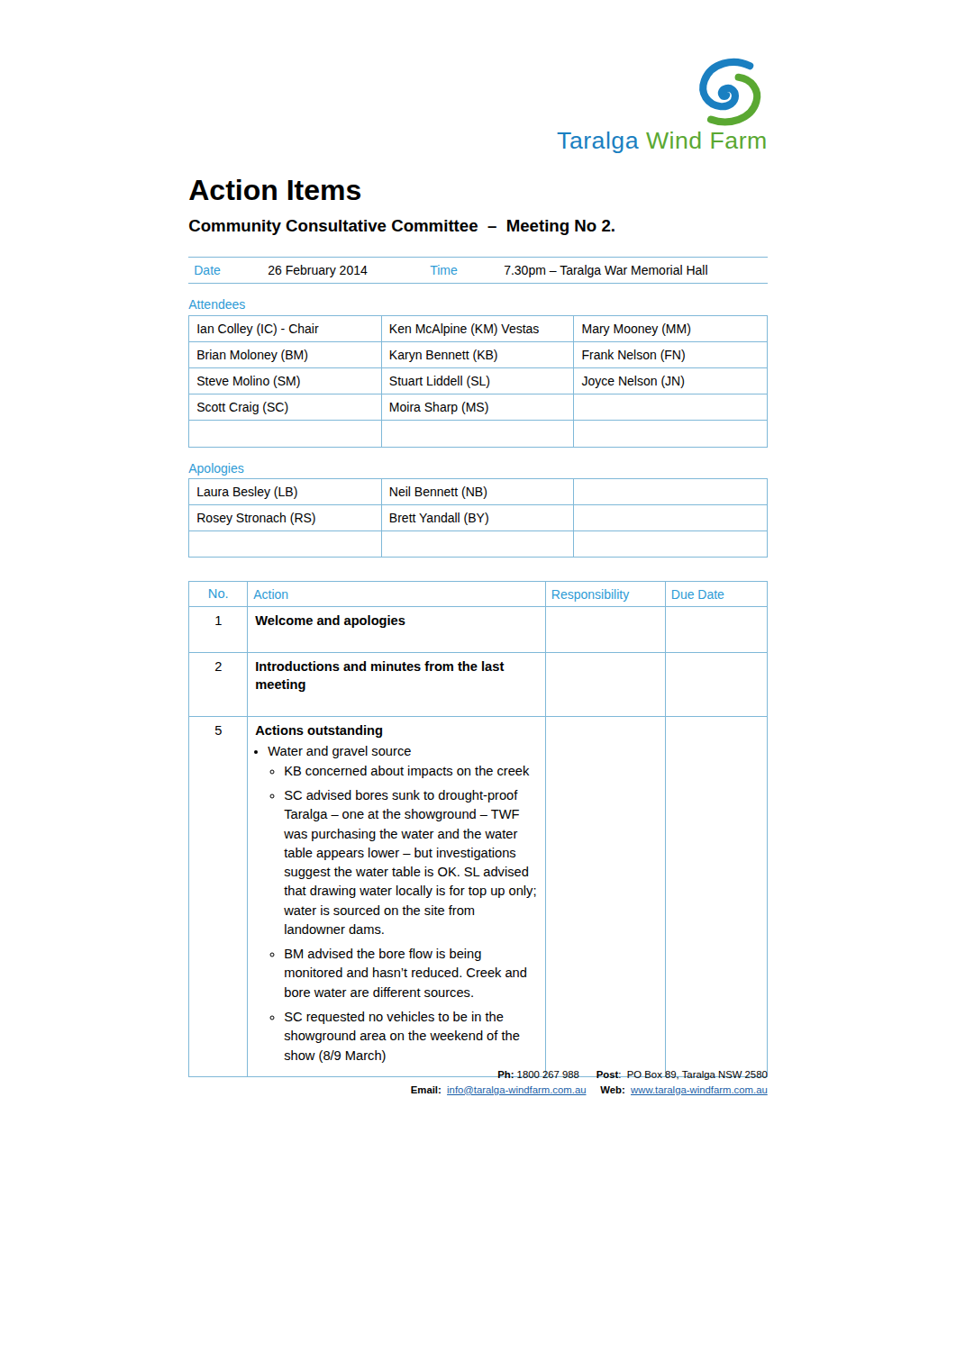Taralga Wind Farm
Action Items
Community Consultative Committee – Meeting No 2.
| Date | 26 February 2014 | Time | 7.30pm – Taralga War Memorial Hall |
Attendees
| Ian Colley (IC) - Chair | Ken McAlpine (KM) Vestas | Mary Mooney (MM) |
| Brian Moloney (BM) | Karyn Bennett (KB) | Frank Nelson (FN) |
| Steve Molino (SM) | Stuart Liddell (SL) | Joyce Nelson (JN) |
| Scott Craig (SC) | Moira Sharp (MS) | |
Apologies
| Laura Besley (LB) | Neil Bennett (NB) | |
| Rosey Stronach (RS) | Brett Yandall (BY) | |
| No. | Action | Responsibility | Due Date |
| --- | --- | --- | --- |
| 1 | Welcome and apologies | | |
| 2 | Introductions and minutes from the last meeting | | |
| 5 | Actions outstanding Water and gravel source KB concerned about impacts on the creek SC advised bores sunk to drought-proof Taralga – one at the showground – TWF was purchasing the water and the water table appears lower – but investigations suggest the water table is OK. SL advised that drawing water locally is for top up only; water is sourced on the site from landowner dams. BM advised the bore flow is being monitored and hasn’t reduced. Creek and bore water are different sources. SC requested no vehicles to be in the showground area on the weekend of the show (8/9 March) | | |
Ph: 1800 267 988 Post: PO Box 89, Taralga NSW 2580
Email: info@taralga-windfarm.com.au Web: www.taralga-windfarm.com.au